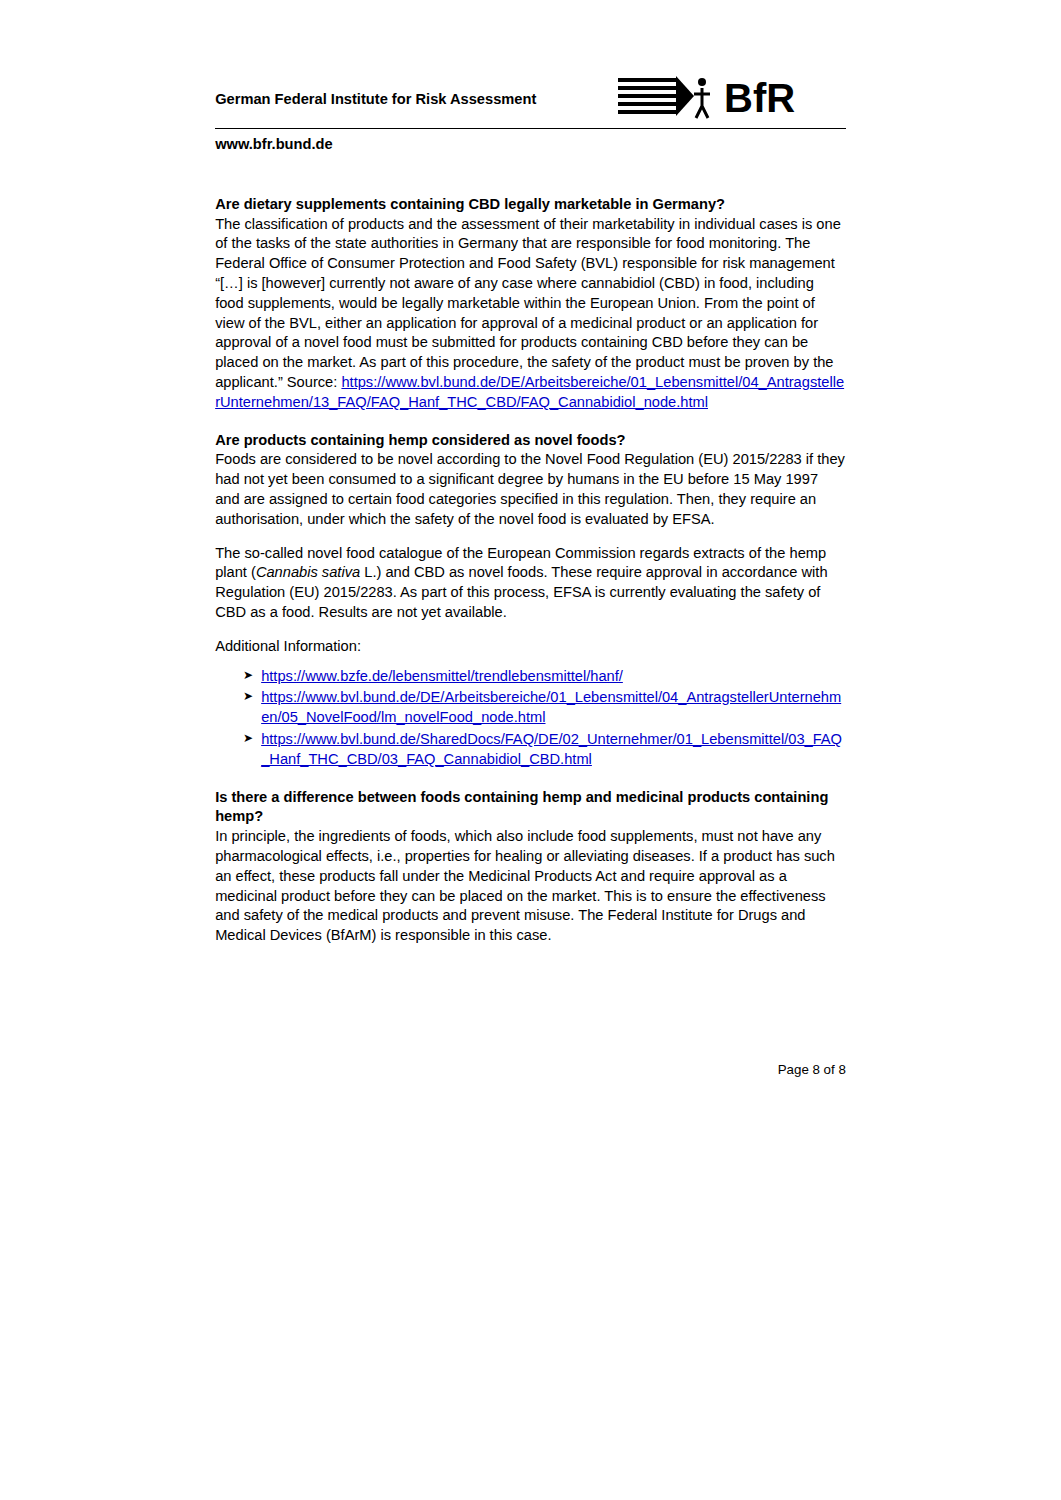German Federal Institute for Risk Assessment
BfR
www.bfr.bund.de
Are dietary supplements containing CBD legally marketable in Germany?
The classification of products and the assessment of their marketability in individual cases is one of the tasks of the state authorities in Germany that are responsible for food monitoring. The Federal Office of Consumer Protection and Food Safety (BVL) responsible for risk management “[…] is [however] currently not aware of any case where cannabidiol (CBD) in food, including food supplements, would be legally marketable within the European Union. From the point of view of the BVL, either an application for approval of a medicinal product or an application for approval of a novel food must be submitted for products containing CBD before they can be placed on the market. As part of this procedure, the safety of the product must be proven by the applicant.” Source: https://www.bvl.bund.de/DE/Arbeitsbereiche/01_Lebensmittel/04_AntragstellerUnternehmen/13_FAQ/FAQ_Hanf_THC_CBD/FAQ_Cannabidiol_node.html
Are products containing hemp considered as novel foods?
Foods are considered to be novel according to the Novel Food Regulation (EU) 2015/2283 if they had not yet been consumed to a significant degree by humans in the EU before 15 May 1997 and are assigned to certain food categories specified in this regulation. Then, they require an authorisation, under which the safety of the novel food is evaluated by EFSA.
The so-called novel food catalogue of the European Commission regards extracts of the hemp plant (Cannabis sativa L.) and CBD as novel foods. These require approval in accordance with Regulation (EU) 2015/2283. As part of this process, EFSA is currently evaluating the safety of CBD as a food. Results are not yet available.
Additional Information:
https://www.bzfe.de/lebensmittel/trendlebensmittel/hanf/
https://www.bvl.bund.de/DE/Arbeitsbereiche/01_Lebensmittel/04_AntragstellerUnternehmen/05_NovelFood/lm_novelFood_node.html
https://www.bvl.bund.de/SharedDocs/FAQ/DE/02_Unternehmer/01_Lebensmittel/03_FAQ_Hanf_THC_CBD/03_FAQ_Cannabidiol_CBD.html
Is there a difference between foods containing hemp and medicinal products containing hemp?
In principle, the ingredients of foods, which also include food supplements, must not have any pharmacological effects, i.e., properties for healing or alleviating diseases. If a product has such an effect, these products fall under the Medicinal Products Act and require approval as a medicinal product before they can be placed on the market. This is to ensure the effectiveness and safety of the medical products and prevent misuse. The Federal Institute for Drugs and Medical Devices (BfArM) is responsible in this case.
Page 8 of 8